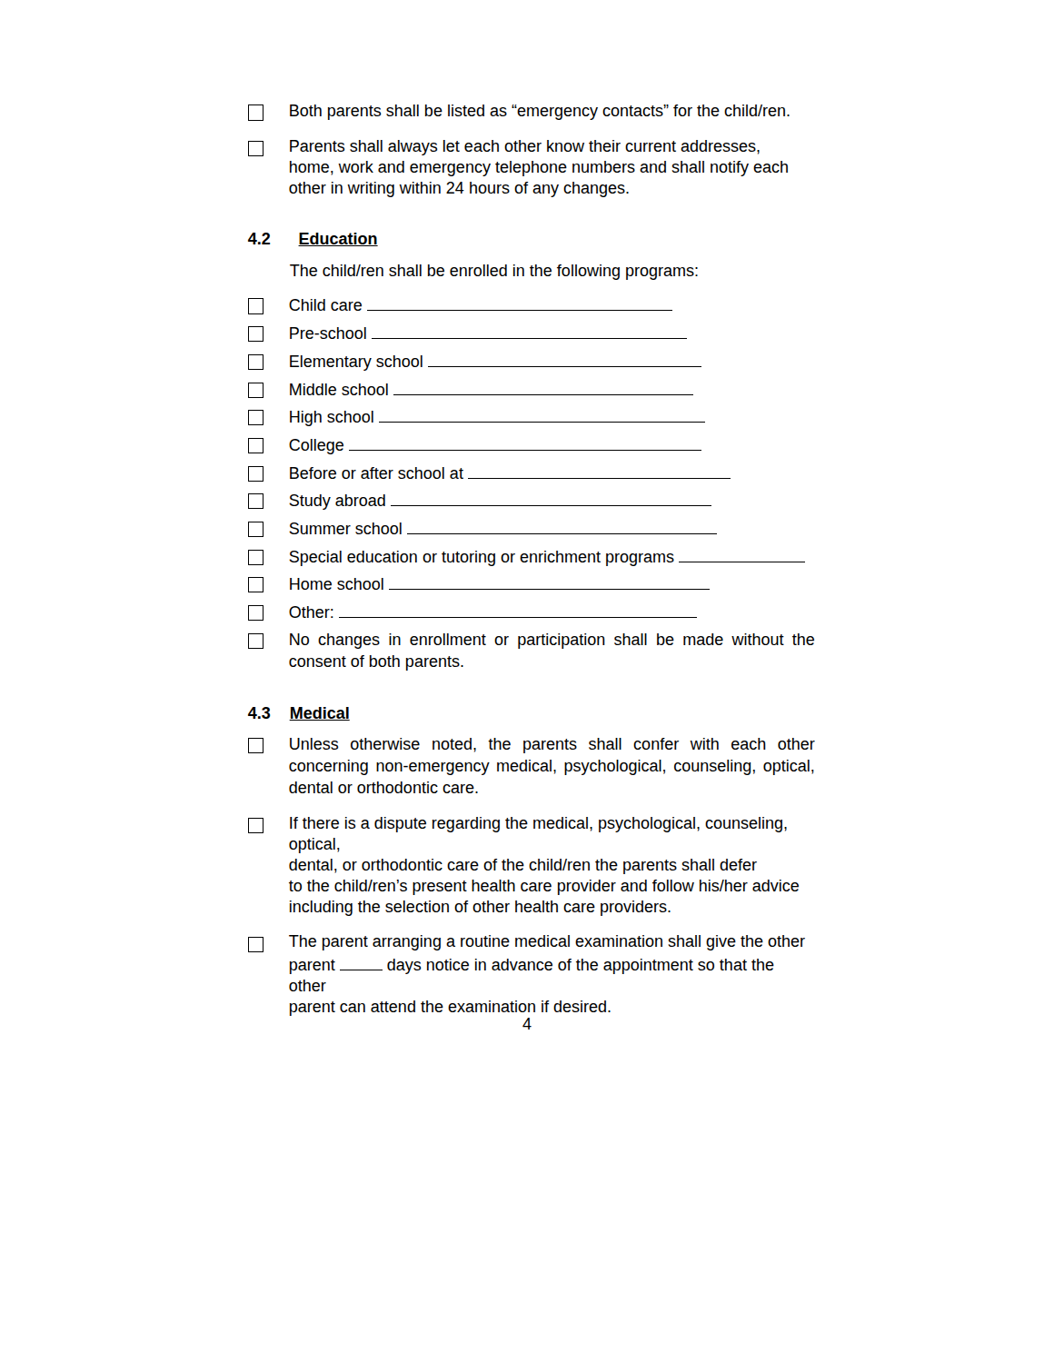Both parents shall be listed as “emergency contacts” for the child/ren.
Parents shall always let each other know their current addresses,
home, work and emergency telephone numbers and shall notify each
other in writing within 24 hours of any changes.
4.2
Education
The child/ren shall be enrolled in the following programs:
Child care
Pre-school
Elementary school
Middle school
High school
College
Before or after school at
Study abroad
Summer school
Special education or tutoring or enrichment programs
Home school
Other:
No changes in enrollment or participation shall be made without the consent of both parents.
4.3
Medical
Unless otherwise noted, the parents shall confer with each other concerning non-emergency medical, psychological, counseling, optical, dental or orthodontic care.
If there is a dispute regarding the medical, psychological, counseling, optical,
dental, or orthodontic care of the child/ren the parents shall defer
to the child/ren’s present health care provider and follow his/her advice
including the selection of other health care providers.
The parent arranging a routine medical examination shall give the other
parent days notice in advance of the appointment so that the other
parent can attend the examination if desired.
4